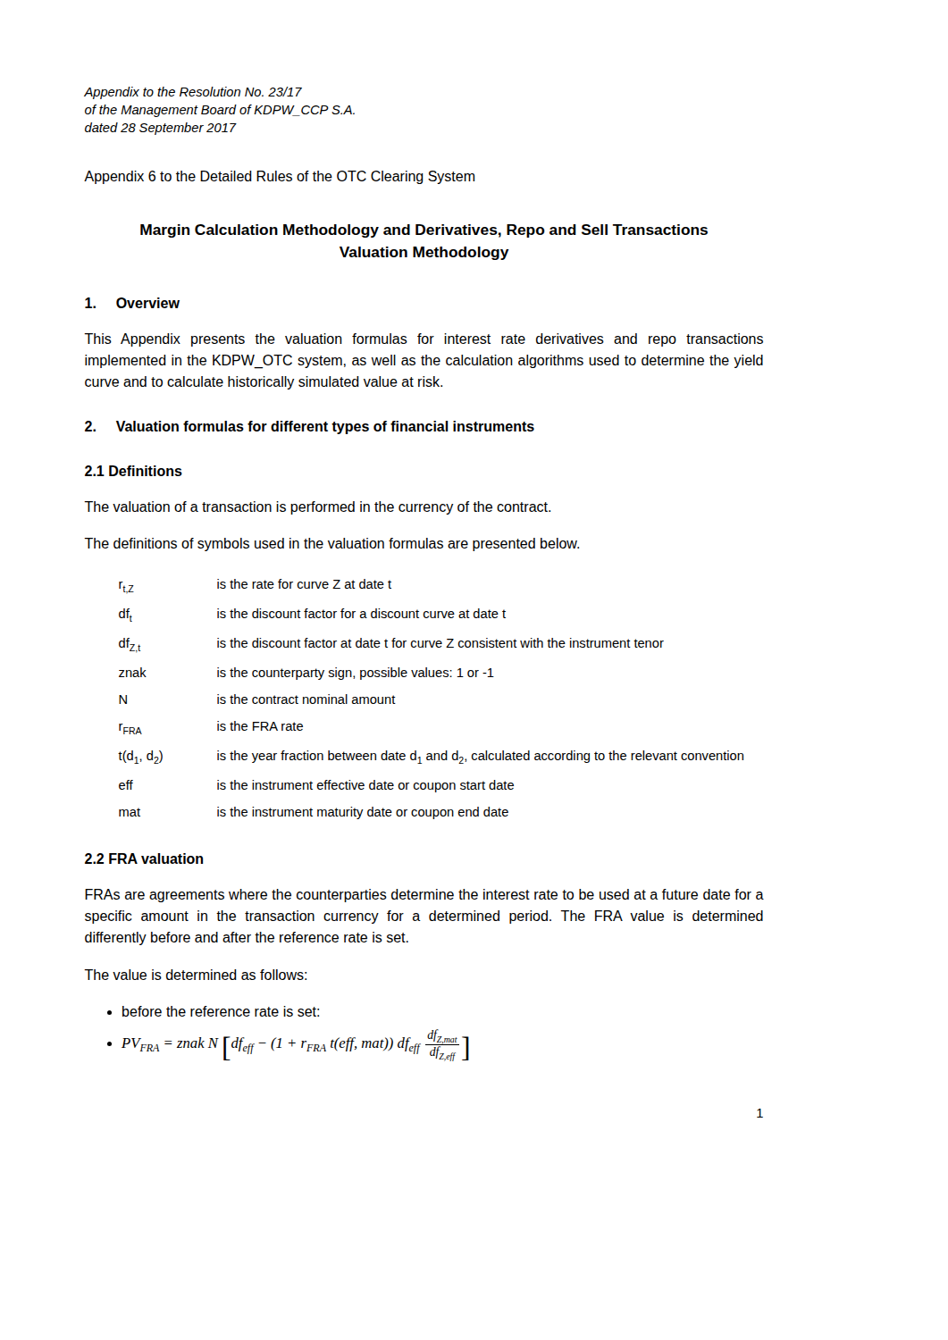Appendix to the Resolution No. 23/17
of the Management Board of KDPW_CCP S.A.
dated 28 September 2017
Appendix 6 to the Detailed Rules of the OTC Clearing System
Margin Calculation Methodology and Derivatives, Repo and Sell Transactions
Valuation Methodology
1. Overview
This Appendix presents the valuation formulas for interest rate derivatives and repo transactions implemented in the KDPW_OTC system, as well as the calculation algorithms used to determine the yield curve and to calculate historically simulated value at risk.
2. Valuation formulas for different types of financial instruments
2.1 Definitions
The valuation of a transaction is performed in the currency of the contract.
The definitions of symbols used in the valuation formulas are presented below.
| r t,Z | is the rate for curve Z at date t |
| df t | is the discount factor for a discount curve at date t |
| df Z,t | is the discount factor at date t for curve Z consistent with the instrument tenor |
| znak | is the counterparty sign, possible values: 1 or -1 |
| N | is the contract nominal amount |
| r FRA | is the FRA rate |
| t(d 1 , d 2 ) | is the year fraction between date d 1 and d 2 , calculated according to the relevant convention |
| eff | is the instrument effective date or coupon start date |
| mat | is the instrument maturity date or coupon end date |
2.2 FRA valuation
FRAs are agreements where the counterparties determine the interest rate to be used at a future date for a specific amount in the transaction currency for a determined period. The FRA value is determined differently before and after the reference rate is set.
The value is determined as follows:
before the reference rate is set:
PVFRA = znak N [dfeff − (1 + rFRA t(eff, mat)) dfeff dfZ,mat dfZ,eff]
1